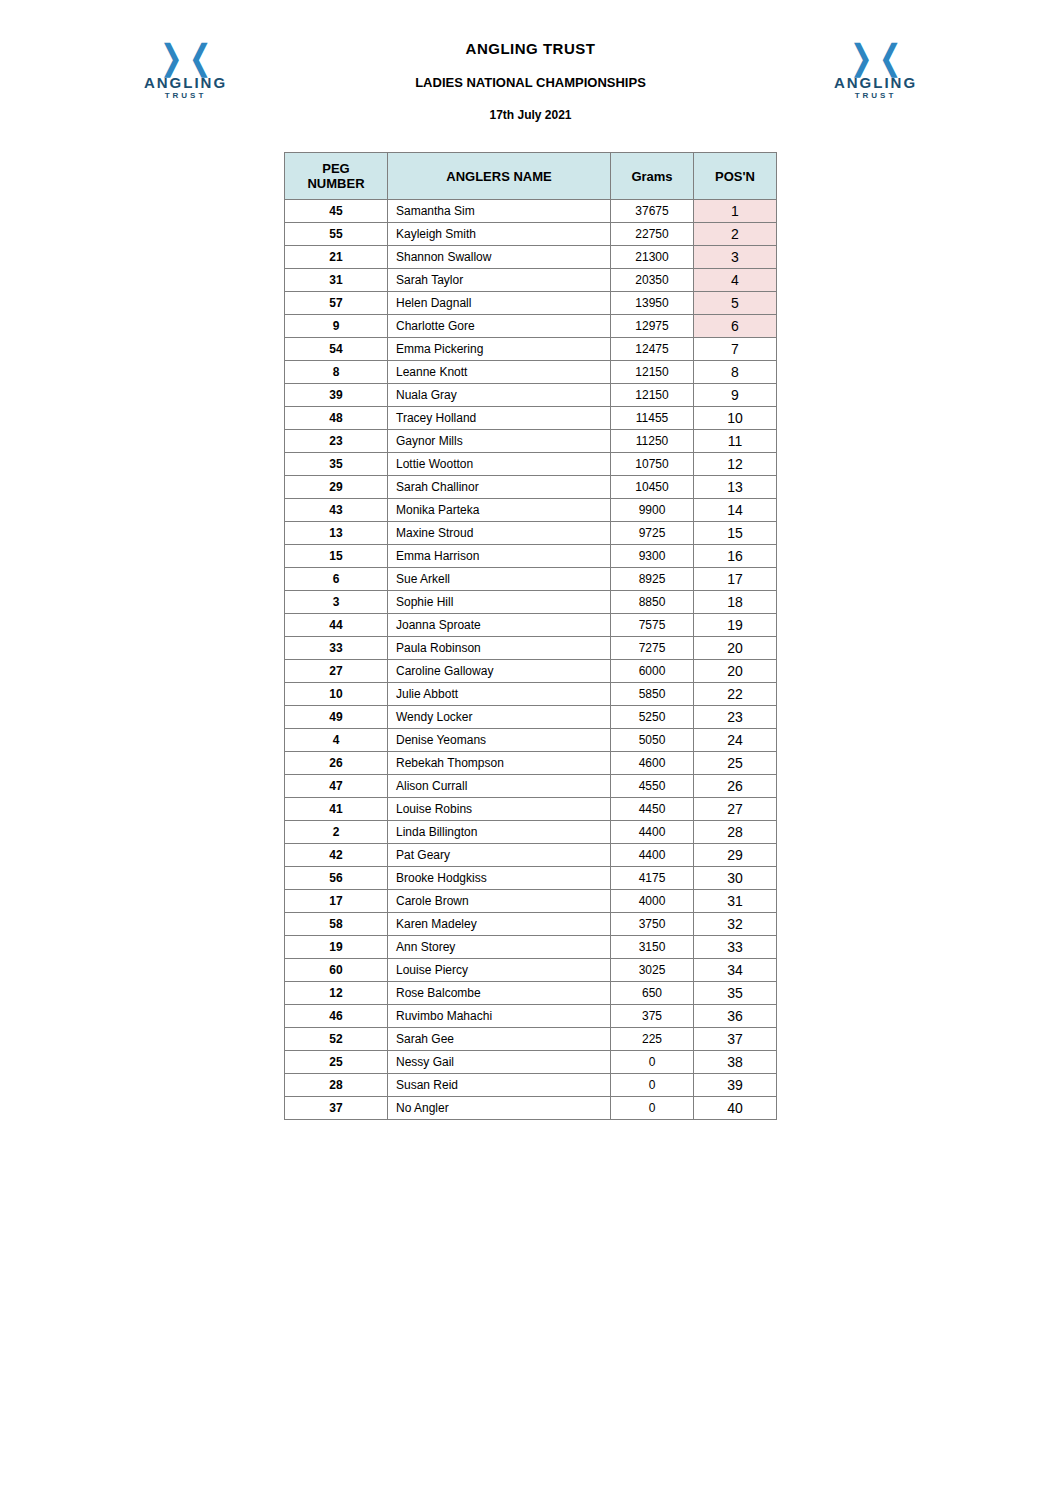❭❬
ANGLING TRUST
❭❬
ANGLING TRUST
ANGLING TRUST
LADIES NATIONAL CHAMPIONSHIPS
17th July 2021
| PEG NUMBER | ANGLERS NAME | Grams | POS'N |
| --- | --- | --- | --- |
| 45 | Samantha Sim | 37675 | 1 |
| 55 | Kayleigh Smith | 22750 | 2 |
| 21 | Shannon Swallow | 21300 | 3 |
| 31 | Sarah Taylor | 20350 | 4 |
| 57 | Helen Dagnall | 13950 | 5 |
| 9 | Charlotte Gore | 12975 | 6 |
| 54 | Emma Pickering | 12475 | 7 |
| 8 | Leanne Knott | 12150 | 8 |
| 39 | Nuala Gray | 12150 | 9 |
| 48 | Tracey Holland | 11455 | 10 |
| 23 | Gaynor Mills | 11250 | 11 |
| 35 | Lottie Wootton | 10750 | 12 |
| 29 | Sarah Challinor | 10450 | 13 |
| 43 | Monika Parteka | 9900 | 14 |
| 13 | Maxine Stroud | 9725 | 15 |
| 15 | Emma Harrison | 9300 | 16 |
| 6 | Sue Arkell | 8925 | 17 |
| 3 | Sophie Hill | 8850 | 18 |
| 44 | Joanna Sproate | 7575 | 19 |
| 33 | Paula Robinson | 7275 | 20 |
| 27 | Caroline Galloway | 6000 | 20 |
| 10 | Julie Abbott | 5850 | 22 |
| 49 | Wendy Locker | 5250 | 23 |
| 4 | Denise Yeomans | 5050 | 24 |
| 26 | Rebekah Thompson | 4600 | 25 |
| 47 | Alison Currall | 4550 | 26 |
| 41 | Louise Robins | 4450 | 27 |
| 2 | Linda Billington | 4400 | 28 |
| 42 | Pat Geary | 4400 | 29 |
| 56 | Brooke Hodgkiss | 4175 | 30 |
| 17 | Carole Brown | 4000 | 31 |
| 58 | Karen Madeley | 3750 | 32 |
| 19 | Ann Storey | 3150 | 33 |
| 60 | Louise Piercy | 3025 | 34 |
| 12 | Rose Balcombe | 650 | 35 |
| 46 | Ruvimbo Mahachi | 375 | 36 |
| 52 | Sarah Gee | 225 | 37 |
| 25 | Nessy Gail | 0 | 38 |
| 28 | Susan Reid | 0 | 39 |
| 37 | No Angler | 0 | 40 |